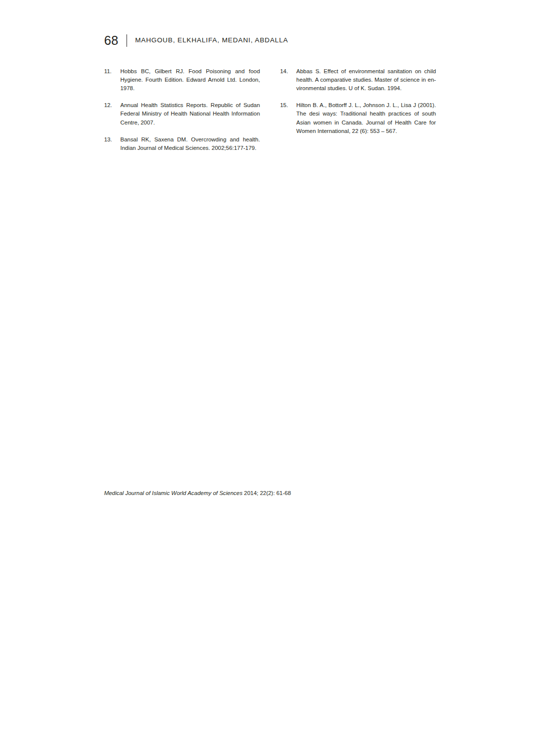68 Mahgoub, Elkhalifa, Medani, Abdalla
11. Hobbs BC, Gilbert RJ. Food Poisoning and food Hygiene. Fourth Edition. Edward Arnold Ltd. London, 1978.
12. Annual Health Statistics Reports. Republic of Sudan Federal Ministry of Health National Health Information Centre, 2007.
13. Bansal RK, Saxena DM. Overcrowding and health. Indian Journal of Medical Sciences. 2002;56:177-179.
14. Abbas S. Effect of environmental sanitation on child health. A comparative studies. Master of science in environmental studies. U of K. Sudan. 1994.
15. Hilton B. A., Bottorff J. L., Johnson J. L., Lisa J (2001). The desi ways: Traditional health practices of south Asian women in Canada. Journal of Health Care for Women International, 22 (6): 553 – 567.
Medical Journal of Islamic World Academy of Sciences 2014; 22(2): 61-68